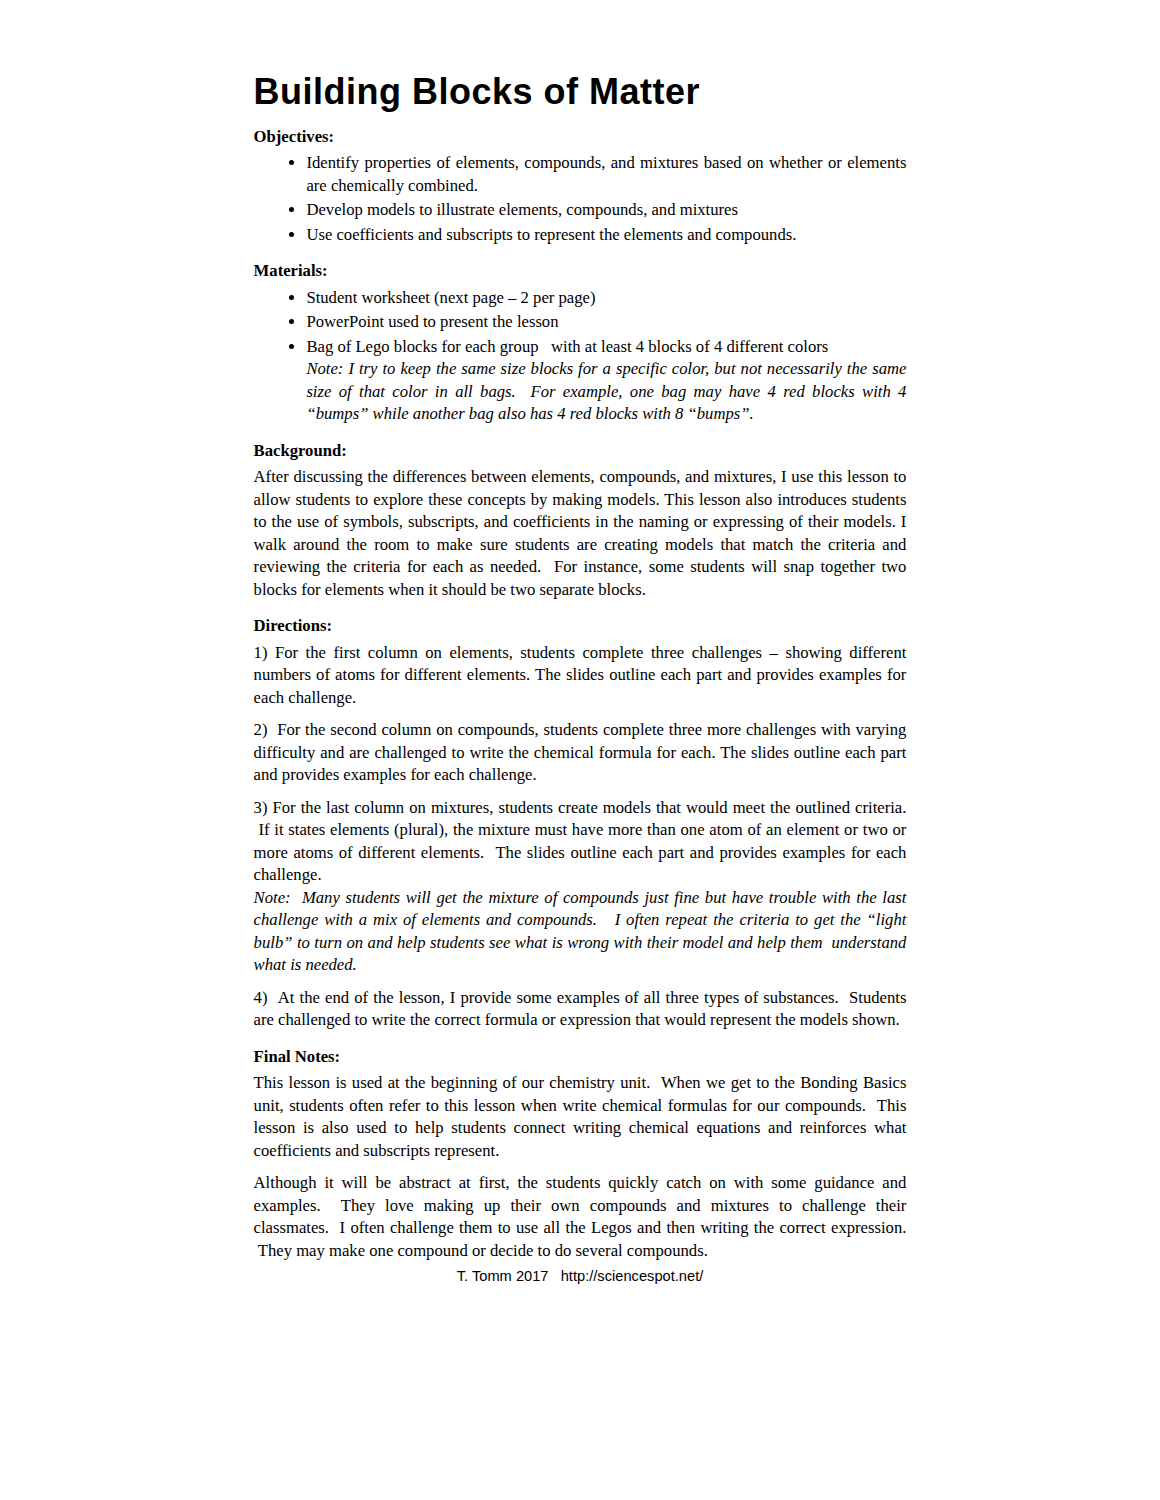Building Blocks of Matter
Objectives:
Identify properties of elements, compounds, and mixtures based on whether or elements are chemically combined.
Develop models to illustrate elements, compounds, and mixtures
Use coefficients and subscripts to represent the elements and compounds.
Materials:
Student worksheet (next page – 2 per page)
PowerPoint used to present the lesson
Bag of Lego blocks for each group with at least 4 blocks of 4 different colors
Note: I try to keep the same size blocks for a specific color, but not necessarily the same size of that color in all bags. For example, one bag may have 4 red blocks with 4 “bumps” while another bag also has 4 red blocks with 8 “bumps”.
Background:
After discussing the differences between elements, compounds, and mixtures, I use this lesson to allow students to explore these concepts by making models. This lesson also introduces students to the use of symbols, subscripts, and coefficients in the naming or expressing of their models. I walk around the room to make sure students are creating models that match the criteria and reviewing the criteria for each as needed. For instance, some students will snap together two blocks for elements when it should be two separate blocks.
Directions:
1) For the first column on elements, students complete three challenges – showing different numbers of atoms for different elements. The slides outline each part and provides examples for each challenge.
2) For the second column on compounds, students complete three more challenges with varying difficulty and are challenged to write the chemical formula for each. The slides outline each part and provides examples for each challenge.
3) For the last column on mixtures, students create models that would meet the outlined criteria. If it states elements (plural), the mixture must have more than one atom of an element or two or more atoms of different elements. The slides outline each part and provides examples for each challenge.
Note: Many students will get the mixture of compounds just fine but have trouble with the last challenge with a mix of elements and compounds. I often repeat the criteria to get the “light bulb” to turn on and help students see what is wrong with their model and help them understand what is needed.
4) At the end of the lesson, I provide some examples of all three types of substances. Students are challenged to write the correct formula or expression that would represent the models shown.
Final Notes:
This lesson is used at the beginning of our chemistry unit. When we get to the Bonding Basics unit, students often refer to this lesson when write chemical formulas for our compounds. This lesson is also used to help students connect writing chemical equations and reinforces what coefficients and subscripts represent.
Although it will be abstract at first, the students quickly catch on with some guidance and examples. They love making up their own compounds and mixtures to challenge their classmates. I often challenge them to use all the Legos and then writing the correct expression. They may make one compound or decide to do several compounds.
T. Tomm 2017 http://sciencespot.net/